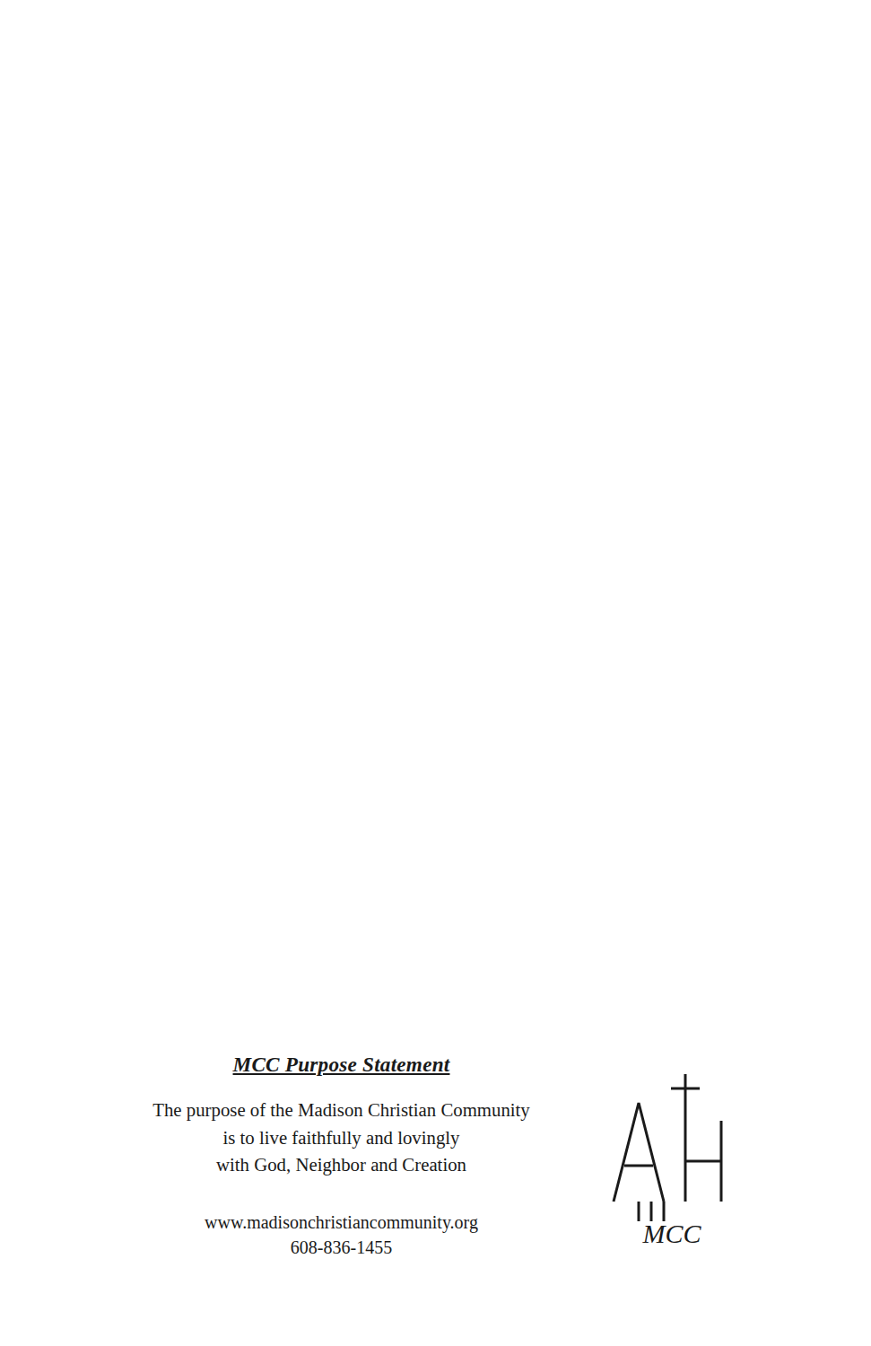MCC Purpose Statement
The purpose of the Madison Christian Community
is to live faithfully and lovingly
with God, Neighbor and Creation
www.madisonchristiancommunity.org
608-836-1455
MCC logo: stylized letters A and H forming a cross above the letters MCC MCC